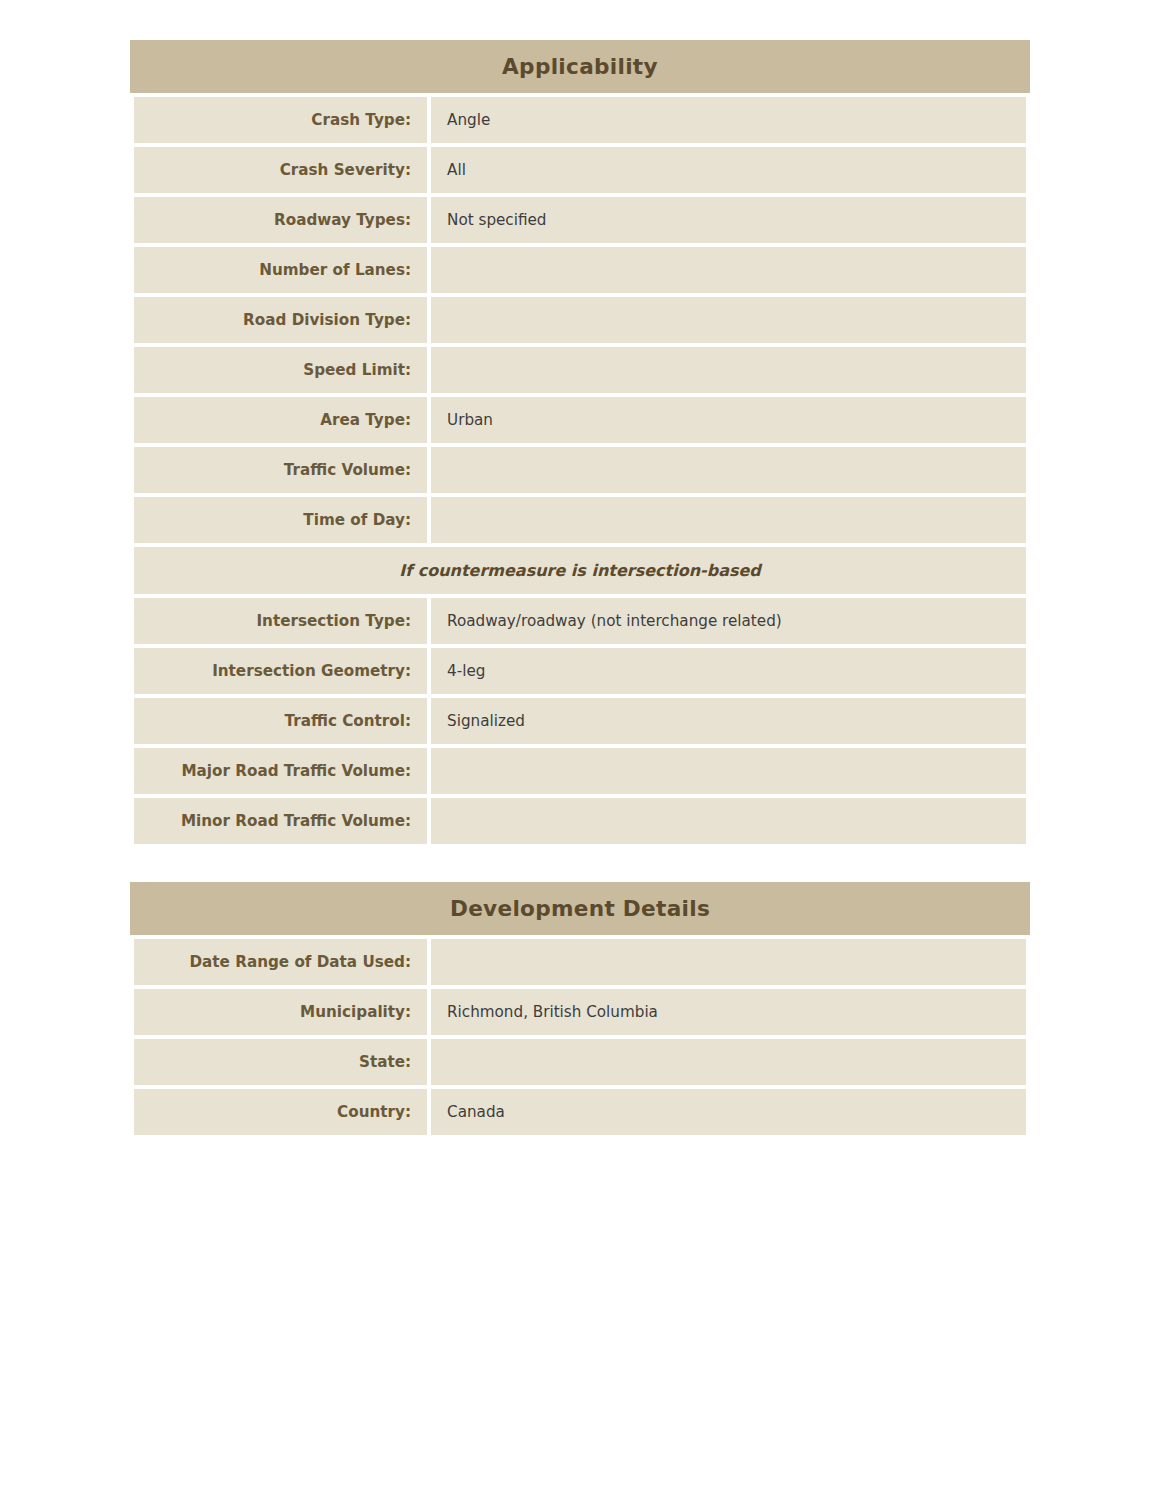Applicability
| Crash Type: | Angle |
| Crash Severity: | All |
| Roadway Types: | Not specified |
| Number of Lanes: | |
| Road Division Type: | |
| Speed Limit: | |
| Area Type: | Urban |
| Traffic Volume: | |
| Time of Day: | |
| If countermeasure is intersection-based |
| Intersection Type: | Roadway/roadway (not interchange related) |
| Intersection Geometry: | 4-leg |
| Traffic Control: | Signalized |
| Major Road Traffic Volume: | |
| Minor Road Traffic Volume: | |
Development Details
| Date Range of Data Used: | |
| Municipality: | Richmond, British Columbia |
| State: | |
| Country: | Canada |